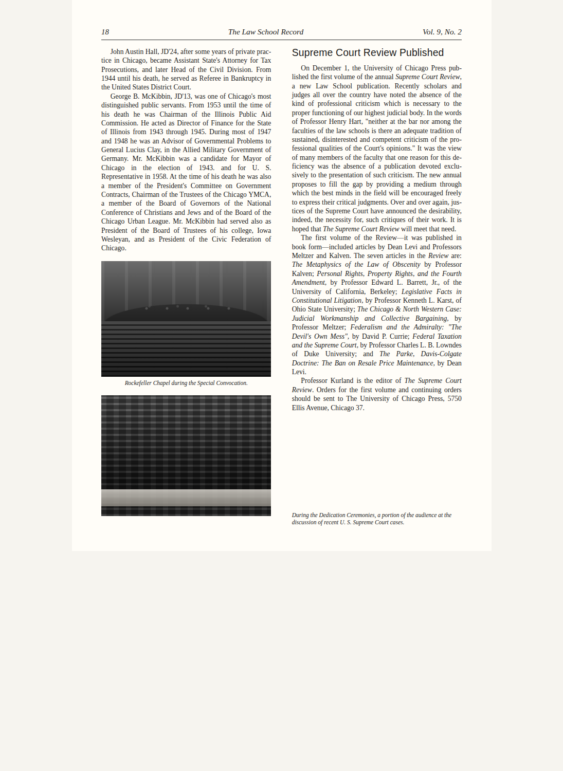18 The Law School Record Vol. 9, No. 2
John Austin Hall, JD'24, after some years of private practice in Chicago, became Assistant State's Attorney for Tax Prosecutions, and later Head of the Civil Division. From 1944 until his death, he served as Referee in Bankruptcy in the United States District Court.
George B. McKibbin, JD'13, was one of Chicago's most distinguished public servants. From 1953 until the time of his death he was Chairman of the Illinois Public Aid Commission. He acted as Director of Finance for the State of Illinois from 1943 through 1945. During most of 1947 and 1948 he was an Advisor of Governmental Problems to General Lucius Clay, in the Allied Military Government of Germany. Mr. McKibbin was a candidate for Mayor of Chicago in the election of 1943. and for U. S. Representative in 1958. At the time of his death he was also a member of the President's Committee on Government Contracts, Chairman of the Trustees of the Chicago YMCA, a member of the Board of Governors of the National Conference of Christians and Jews and of the Board of the Chicago Urban League. Mr. McKibbin had served also as President of the Board of Trustees of his college, Iowa Wesleyan, and as President of the Civic Federation of Chicago.
Rockefeller Chapel during the Special Convocation.
Supreme Court Review Published
On December 1, the University of Chicago Press published the first volume of the annual Supreme Court Review, a new Law School publication. Recently scholars and judges all over the country have noted the absence of the kind of professional criticism which is necessary to the proper functioning of our highest judicial body. In the words of Professor Henry Hart, "neither at the bar nor among the faculties of the law schools is there an adequate tradition of sustained, disinterested and competent criticism of the professional qualities of the Court's opinions." It was the view of many members of the faculty that one reason for this deficiency was the absence of a publication devoted exclusively to the presentation of such criticism. The new annual proposes to fill the gap by providing a medium through which the best minds in the field will be encouraged freely to express their critical judgments. Over and over again, justices of the Supreme Court have announced the desirability, indeed, the necessity for, such critiques of their work. It is hoped that The Supreme Court Review will meet that need.
The first volume of the Review—it was published in book form—included articles by Dean Levi and Professors Meltzer and Kalven. The seven articles in the Review are: The Metaphysics of the Law of Obscenity by Professor Kalven; Personal Rights, Property Rights, and the Fourth Amendment, by Professor Edward L. Barrett, Jr., of the University of California, Berkeley; Legislative Facts in Constitutional Litigation, by Professor Kenneth L. Karst, of Ohio State University; The Chicago & North Western Case: Judicial Workmanship and Collective Bargaining, by Professor Meltzer; Federalism and the Admiralty: "The Devil's Own Mess", by David P. Currie; Federal Taxation and the Supreme Court, by Professor Charles L. B. Lowndes of Duke University; and The Parke, Davis-Colgate Doctrine: The Ban on Resale Price Maintenance, by Dean Levi.
Professor Kurland is the editor of The Supreme Court Review. Orders for the first volume and continuing orders should be sent to The University of Chicago Press, 5750 Ellis Avenue, Chicago 37.
During the Dedication Ceremonies, a portion of the audience at the discussion of recent U. S. Supreme Court cases.